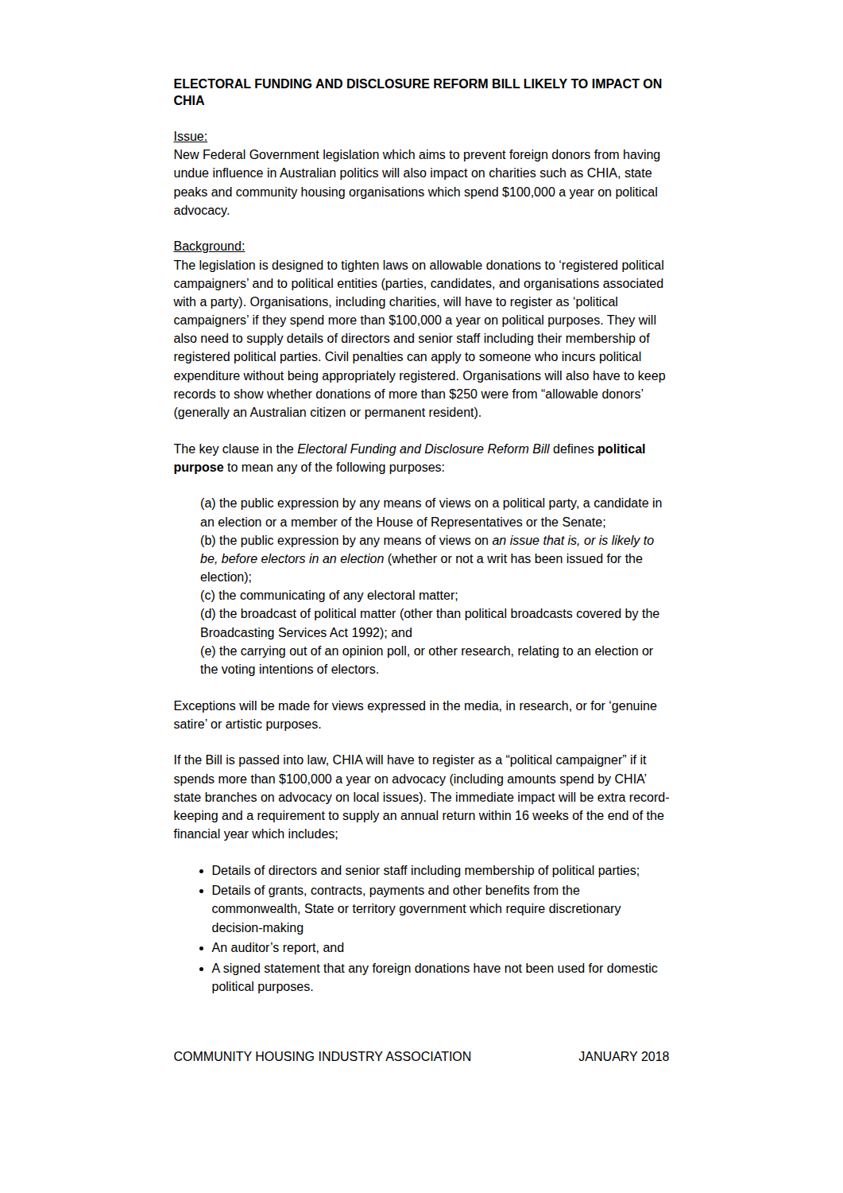ELECTORAL FUNDING AND DISCLOSURE REFORM BILL LIKELY TO IMPACT ON CHIA
Issue:
New Federal Government legislation which aims to prevent foreign donors from having undue influence in Australian politics will also impact on charities such as CHIA, state peaks and community housing organisations which spend $100,000 a year on political advocacy.
Background:
The legislation is designed to tighten laws on allowable donations to ‘registered political campaigners’ and to political entities (parties, candidates, and organisations associated with a party). Organisations, including charities, will have to register as ‘political campaigners’ if they spend more than $100,000 a year on political purposes. They will also need to supply details of directors and senior staff including their membership of registered political parties. Civil penalties can apply to someone who incurs political expenditure without being appropriately registered. Organisations will also have to keep records to show whether donations of more than $250 were from “allowable donors’ (generally an Australian citizen or permanent resident).
The key clause in the Electoral Funding and Disclosure Reform Bill defines political purpose to mean any of the following purposes:
(a) the public expression by any means of views on a political party, a candidate in an election or a member of the House of Representatives or the Senate;
(b) the public expression by any means of views on an issue that is, or is likely to be, before electors in an election (whether or not a writ has been issued for the election);
(c) the communicating of any electoral matter;
(d) the broadcast of political matter (other than political broadcasts covered by the Broadcasting Services Act 1992); and
(e) the carrying out of an opinion poll, or other research, relating to an election or the voting intentions of electors.
Exceptions will be made for views expressed in the media, in research, or for ‘genuine satire’ or artistic purposes.
If the Bill is passed into law, CHIA will have to register as a “political campaigner” if it spends more than $100,000 a year on advocacy (including amounts spend by CHIA’ state branches on advocacy on local issues). The immediate impact will be extra record-keeping and a requirement to supply an annual return within 16 weeks of the end of the financial year which includes;
Details of directors and senior staff including membership of political parties;
Details of grants, contracts, payments and other benefits from the commonwealth, State or territory government which require discretionary decision-making
An auditor’s report, and
A signed statement that any foreign donations have not been used for domestic political purposes.
COMMUNITY HOUSING INDUSTRY ASSOCIATION JANUARY 2018